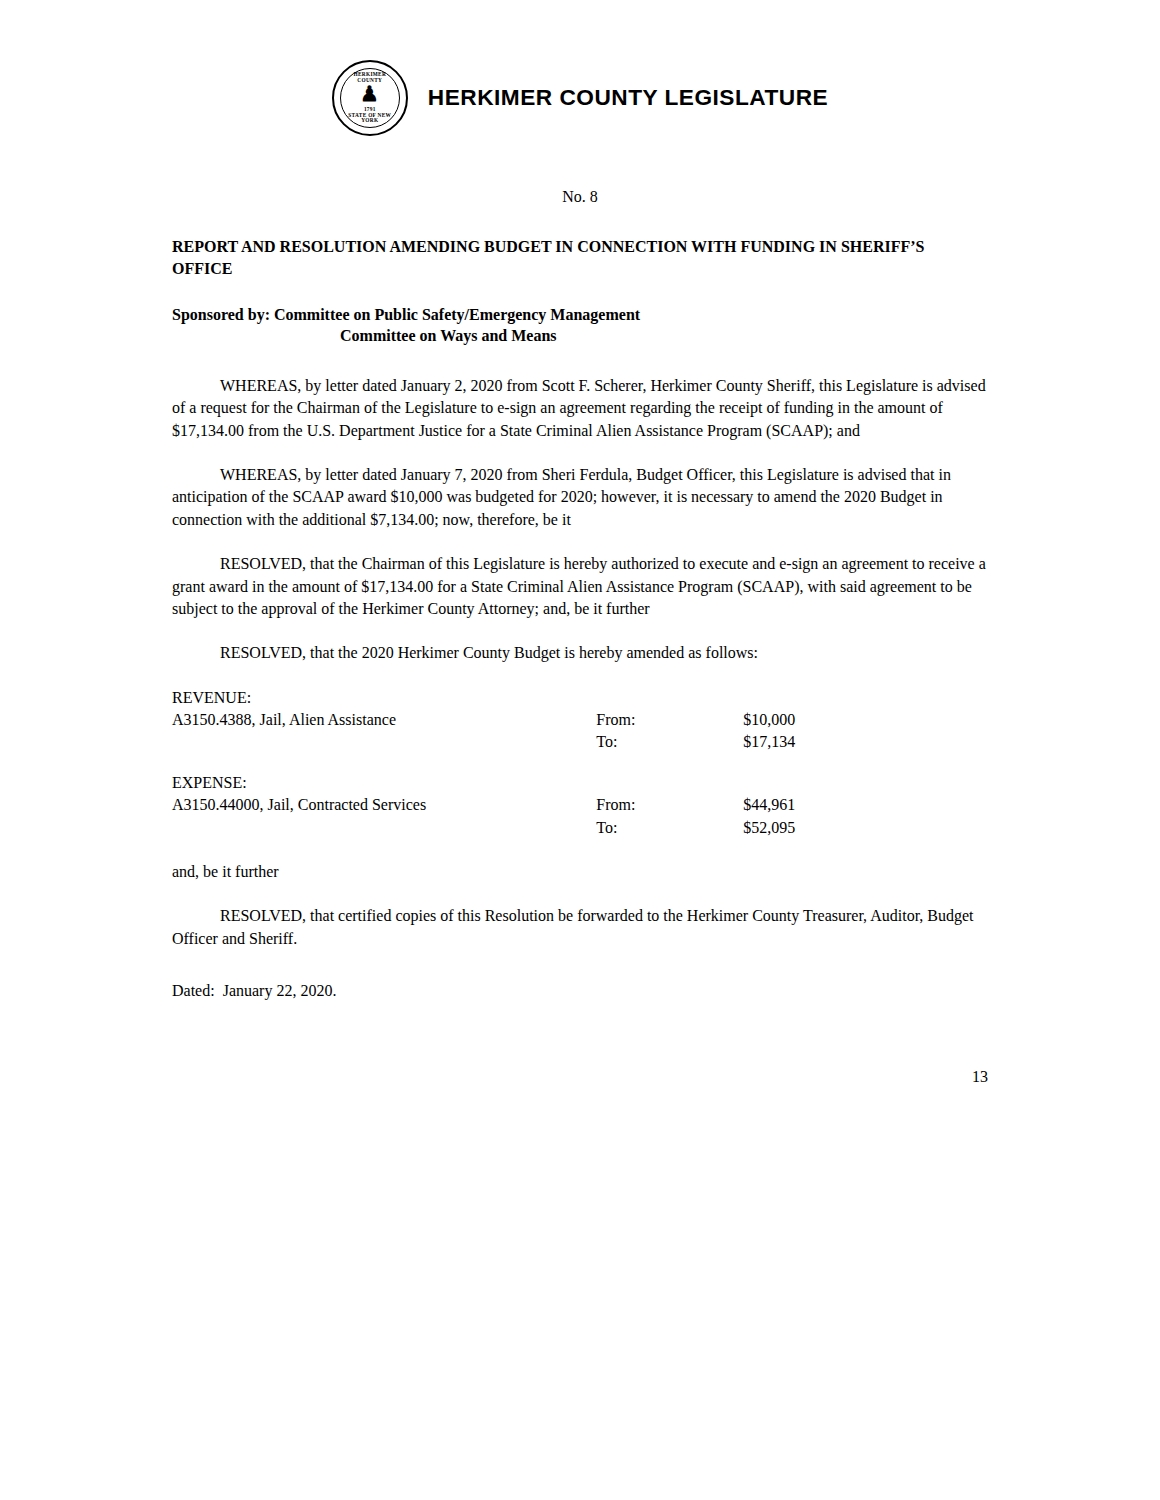HERKIMER COUNTY
♟
1791
STATE OF NEW YORK
HERKIMER COUNTY LEGISLATURE
No. 8
Report and Resolution Amending Budget in Connection with Funding in Sheriff’s Office
Sponsored by: Committee on Public Safety/Emergency Management Committee on Ways and Means
WHEREAS, by letter dated January 2, 2020 from Scott F. Scherer, Herkimer County Sheriff, this Legislature is advised of a request for the Chairman of the Legislature to e-sign an agreement regarding the receipt of funding in the amount of $17,134.00 from the U.S. Department Justice for a State Criminal Alien Assistance Program (SCAAP); and
WHEREAS, by letter dated January 7, 2020 from Sheri Ferdula, Budget Officer, this Legislature is advised that in anticipation of the SCAAP award $10,000 was budgeted for 2020; however, it is necessary to amend the 2020 Budget in connection with the additional $7,134.00; now, therefore, be it
RESOLVED, that the Chairman of this Legislature is hereby authorized to execute and e-sign an agreement to receive a grant award in the amount of $17,134.00 for a State Criminal Alien Assistance Program (SCAAP), with said agreement to be subject to the approval of the Herkimer County Attorney; and, be it further
RESOLVED, that the 2020 Herkimer County Budget is hereby amended as follows:
| REVENUE: | | |
| A3150.4388, Jail, Alien Assistance | From: | $10,000 |
| | To: | $17,134 |
| EXPENSE: | | |
| A3150.44000, Jail, Contracted Services | From: | $44,961 |
| | To: | $52,095 |
and, be it further
RESOLVED, that certified copies of this Resolution be forwarded to the Herkimer County Treasurer, Auditor, Budget Officer and Sheriff.
Dated: January 22, 2020.
13